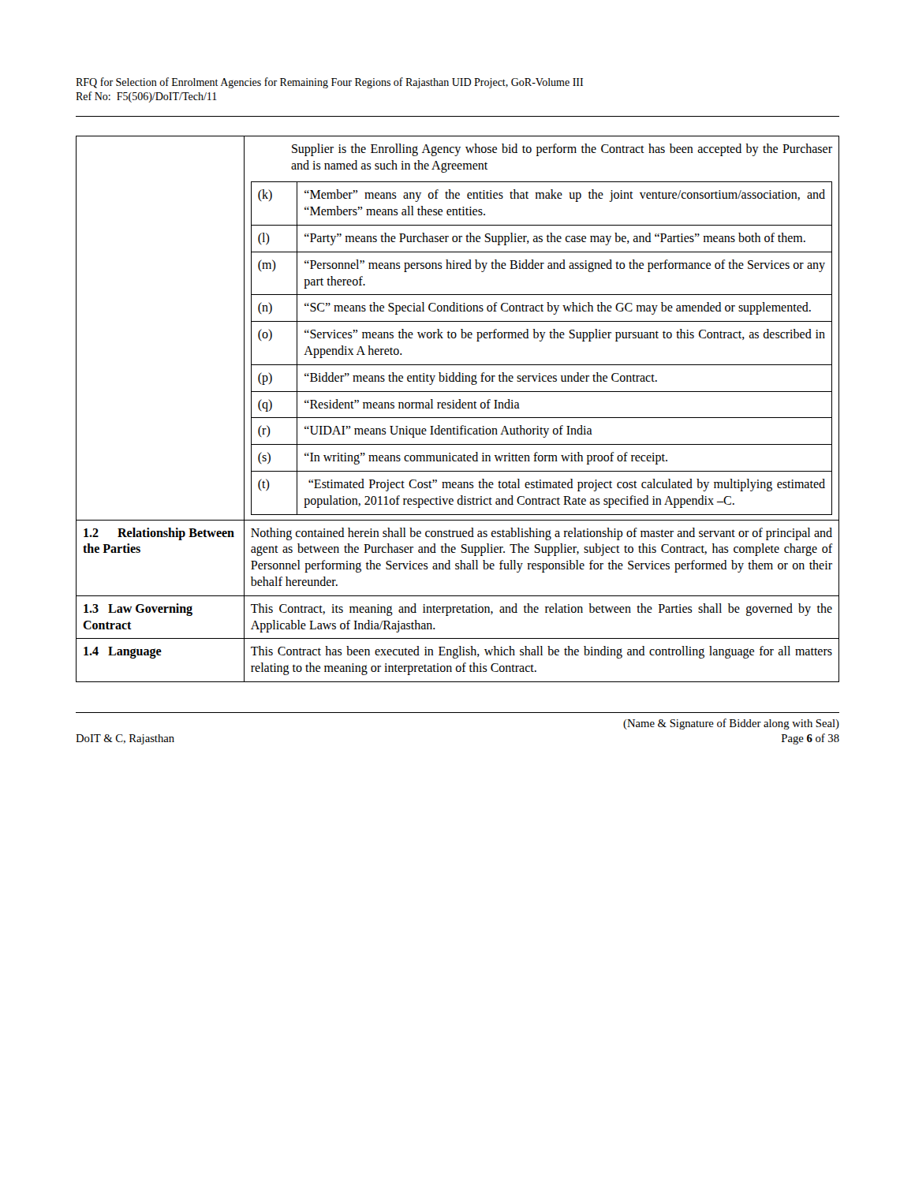RFQ for Selection of Enrolment Agencies for Remaining Four Regions of Rajasthan UID Project, GoR-Volume III
Ref No: F5(506)/DoIT/Tech/11
| | Supplier is the Enrolling Agency whose bid to perform the Contract has been accepted by the Purchaser and is named as such in the Agreement / (k) / “Member” means any of the entities that make up the joint venture/consortium/association, and “Members” means all these entities. / / (l) / “Party” means the Purchaser or the Supplier, as the case may be, and “Parties” means both of them. / / (m) / “Personnel” means persons hired by the Bidder and assigned to the performance of the Services or any part thereof. / / (n) / “SC” means the Special Conditions of Contract by which the GC may be amended or supplemented. / / (o) / “Services” means the work to be performed by the Supplier pursuant to this Contract, as described in Appendix A hereto. / / (p) / “Bidder” means the entity bidding for the services under the Contract. / / (q) / “Resident” means normal resident of India / / (r) / “UIDAI” means Unique Identification Authority of India / / (s) / “In writing” means communicated in written form with proof of receipt. / / (t) / “Estimated Project Cost” means the total estimated project cost calculated by multiplying estimated population, 2011of respective district and Contract Rate as specified in Appendix –C. / |
| 1.2 Relationship Between the Parties | Nothing contained herein shall be construed as establishing a relationship of master and servant or of principal and agent as between the Purchaser and the Supplier. The Supplier, subject to this Contract, has complete charge of Personnel performing the Services and shall be fully responsible for the Services performed by them or on their behalf hereunder. |
| 1.3 Law Governing Contract | This Contract, its meaning and interpretation, and the relation between the Parties shall be governed by the Applicable Laws of India/Rajasthan. |
| 1.4 Language | This Contract has been executed in English, which shall be the binding and controlling language for all matters relating to the meaning or interpretation of this Contract. |
| (Name & Signature of Bidder along with Seal) |
| DoIT & C, Rajasthan | Page 6 of 38 |